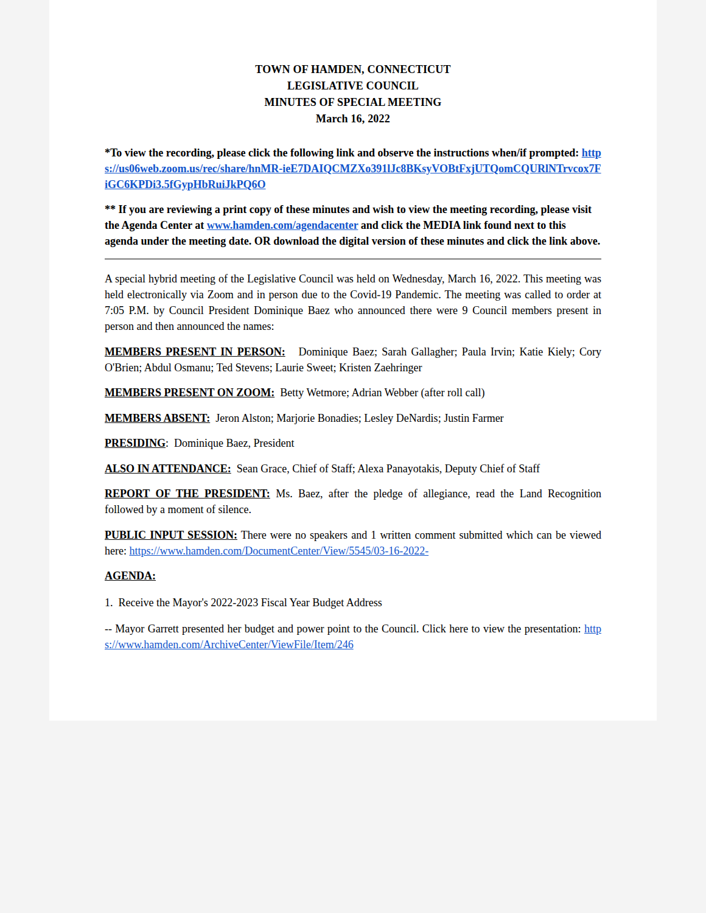TOWN OF HAMDEN, CONNECTICUT
LEGISLATIVE COUNCIL
MINUTES OF SPECIAL MEETING
March 16, 2022
*To view the recording, please click the following link and observe the instructions when/if prompted: https://us06web.zoom.us/rec/share/hnMR-ieE7DAIQCMZXo391lJc8BKsyVOBtFxjUTQomCQURlNTrvcox7FiGC6KPDi3.5fGypHbRuiJkPQ6O
** If you are reviewing a print copy of these minutes and wish to view the meeting recording, please visit the Agenda Center at www.hamden.com/agendacenter and click the MEDIA link found next to this agenda under the meeting date. OR download the digital version of these minutes and click the link above.
A special hybrid meeting of the Legislative Council was held on Wednesday, March 16, 2022. This meeting was held electronically via Zoom and in person due to the Covid-19 Pandemic. The meeting was called to order at 7:05 P.M. by Council President Dominique Baez who announced there were 9 Council members present in person and then announced the names:
MEMBERS PRESENT IN PERSON: Dominique Baez; Sarah Gallagher; Paula Irvin; Katie Kiely; Cory O'Brien; Abdul Osmanu; Ted Stevens; Laurie Sweet; Kristen Zaehringer
MEMBERS PRESENT ON ZOOM: Betty Wetmore; Adrian Webber (after roll call)
MEMBERS ABSENT: Jeron Alston; Marjorie Bonadies; Lesley DeNardis; Justin Farmer
PRESIDING: Dominique Baez, President
ALSO IN ATTENDANCE: Sean Grace, Chief of Staff; Alexa Panayotakis, Deputy Chief of Staff
REPORT OF THE PRESIDENT: Ms. Baez, after the pledge of allegiance, read the Land Recognition followed by a moment of silence.
PUBLIC INPUT SESSION: There were no speakers and 1 written comment submitted which can be viewed here: https://www.hamden.com/DocumentCenter/View/5545/03-16-2022-
AGENDA:
1. Receive the Mayor's 2022-2023 Fiscal Year Budget Address
-- Mayor Garrett presented her budget and power point to the Council. Click here to view the presentation: https://www.hamden.com/ArchiveCenter/ViewFile/Item/246